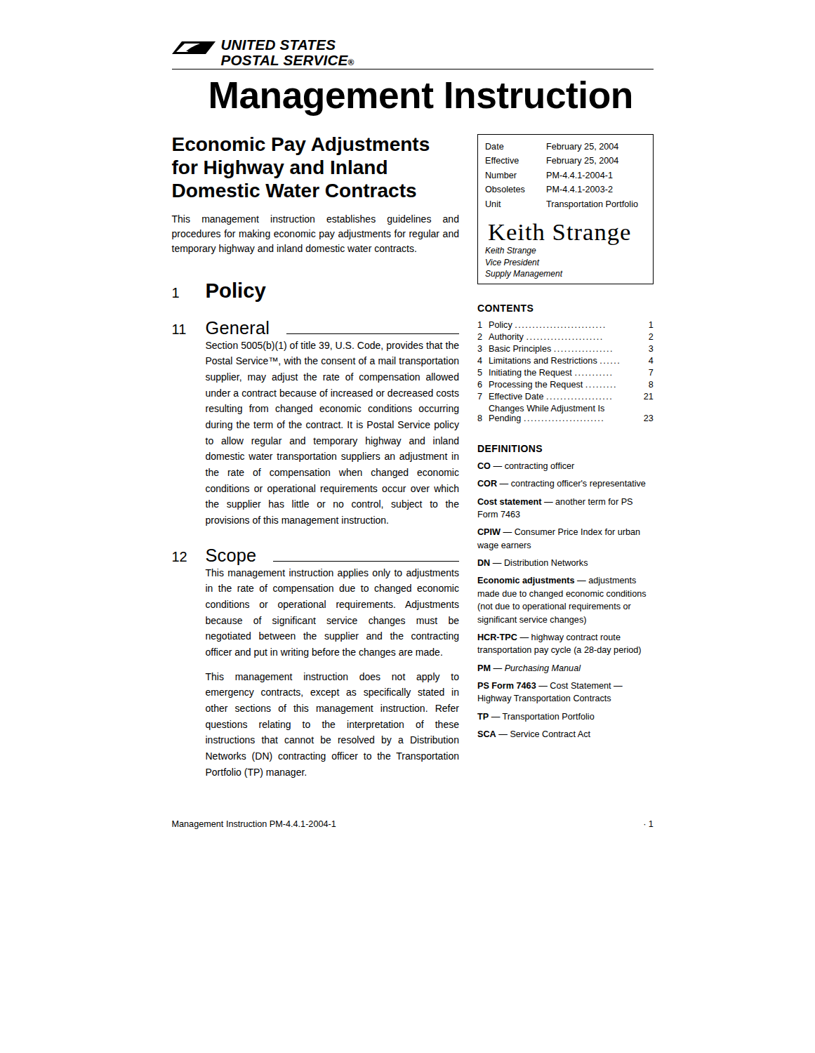UNITED STATES
POSTAL SERVICE®
Management Instruction
Economic Pay Adjustments for Highway and Inland Domestic Water Contracts
This management instruction establishes guidelines and procedures for making economic pay adjustments for regular and temporary highway and inland domestic water contracts.
1
Policy
11
General
Section 5005(b)(1) of title 39, U.S. Code, provides that the Postal Service™, with the consent of a mail transportation supplier, may adjust the rate of compensation allowed under a contract because of increased or decreased costs resulting from changed economic conditions occurring during the term of the contract. It is Postal Service policy to allow regular and temporary highway and inland domestic water transportation suppliers an adjustment in the rate of compensation when changed economic conditions or operational requirements occur over which the supplier has little or no control, subject to the provisions of this management instruction.
12
Scope
This management instruction applies only to adjustments in the rate of compensation due to changed economic conditions or operational requirements. Adjustments because of significant service changes must be negotiated between the supplier and the contracting officer and put in writing before the changes are made.
This management instruction does not apply to emergency contracts, except as specifically stated in other sections of this management instruction. Refer questions relating to the interpretation of these instructions that cannot be resolved by a Distribution Networks (DN) contracting officer to the Transportation Portfolio (TP) manager.
| Date | February 25, 2004 |
| Effective | February 25, 2004 |
| Number | PM-4.4.1-2004-1 |
| Obsoletes | PM-4.4.1-2003-2 |
| Unit | Transportation Portfolio |
Keith Strange
Keith Strange
Vice President
Supply Management
CONTENTS
| 1 | Policy .......................... | 1 |
| 2 | Authority ...................... | 2 |
| 3 | Basic Principles ................. | 3 |
| 4 | Limitations and Restrictions ...... | 4 |
| 5 | Initiating the Request ........... | 7 |
| 6 | Processing the Request ......... | 8 |
| 7 | Effective Date ................... | 21 |
| 8 | Changes While Adjustment Is Pending ....................... | 23 |
DEFINITIONS
CO — contracting officer
COR — contracting officer's representative
Cost statement — another term for PS Form 7463
CPIW — Consumer Price Index for urban wage earners
DN — Distribution Networks
Economic adjustments — adjustments made due to changed economic conditions (not due to operational requirements or significant service changes)
HCR-TPC — highway contract route transportation pay cycle (a 28-day period)
PM — Purchasing Manual
PS Form 7463 — Cost Statement — Highway Transportation Contracts
TP — Transportation Portfolio
SCA — Service Contract Act
Management Instruction PM-4.4.1-2004-1
· 1